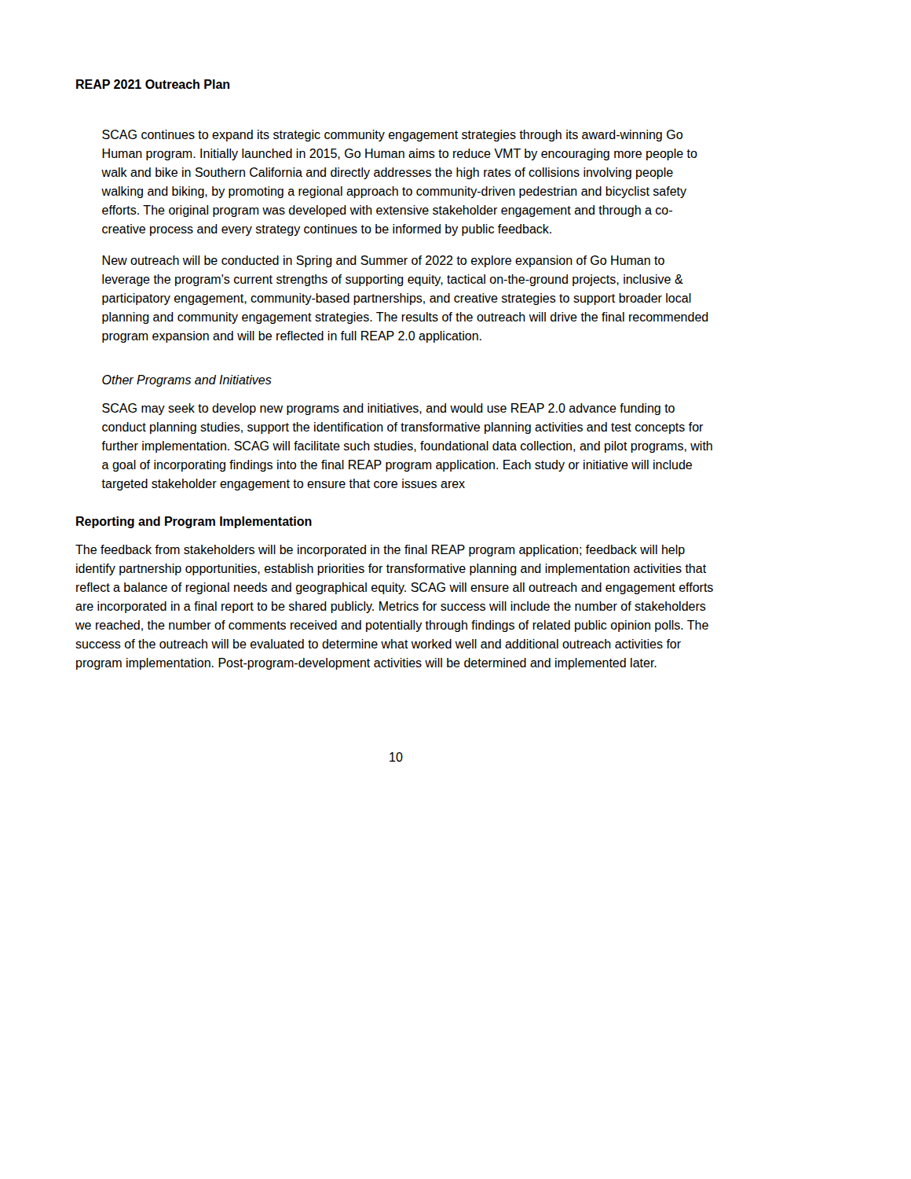REAP 2021 Outreach Plan
SCAG continues to expand its strategic community engagement strategies through its award-winning Go Human program. Initially launched in 2015, Go Human aims to reduce VMT by encouraging more people to walk and bike in Southern California and directly addresses the high rates of collisions involving people walking and biking, by promoting a regional approach to community-driven pedestrian and bicyclist safety efforts. The original program was developed with extensive stakeholder engagement and through a co-creative process and every strategy continues to be informed by public feedback.
New outreach will be conducted in Spring and Summer of 2022 to explore expansion of Go Human to leverage the program's current strengths of supporting equity, tactical on-the-ground projects, inclusive & participatory engagement, community-based partnerships, and creative strategies to support broader local planning and community engagement strategies. The results of the outreach will drive the final recommended program expansion and will be reflected in full REAP 2.0 application.
Other Programs and Initiatives
SCAG may seek to develop new programs and initiatives, and would use REAP 2.0 advance funding to conduct planning studies, support the identification of transformative planning activities and test concepts for further implementation. SCAG will facilitate such studies, foundational data collection, and pilot programs, with a goal of incorporating findings into the final REAP program application. Each study or initiative will include targeted stakeholder engagement to ensure that core issues arex
Reporting and Program Implementation
The feedback from stakeholders will be incorporated in the final REAP program application; feedback will help identify partnership opportunities, establish priorities for transformative planning and implementation activities that reflect a balance of regional needs and geographical equity. SCAG will ensure all outreach and engagement efforts are incorporated in a final report to be shared publicly. Metrics for success will include the number of stakeholders we reached, the number of comments received and potentially through findings of related public opinion polls. The success of the outreach will be evaluated to determine what worked well and additional outreach activities for program implementation. Post-program-development activities will be determined and implemented later.
10